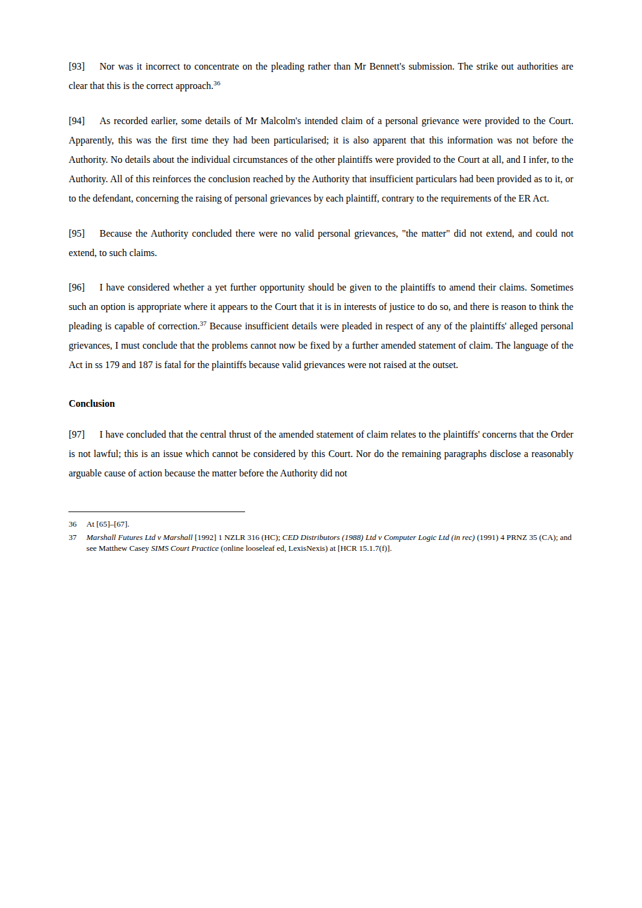[93] Nor was it incorrect to concentrate on the pleading rather than Mr Bennett's submission. The strike out authorities are clear that this is the correct approach.36
[94] As recorded earlier, some details of Mr Malcolm's intended claim of a personal grievance were provided to the Court. Apparently, this was the first time they had been particularised; it is also apparent that this information was not before the Authority. No details about the individual circumstances of the other plaintiffs were provided to the Court at all, and I infer, to the Authority. All of this reinforces the conclusion reached by the Authority that insufficient particulars had been provided as to it, or to the defendant, concerning the raising of personal grievances by each plaintiff, contrary to the requirements of the ER Act.
[95] Because the Authority concluded there were no valid personal grievances, "the matter" did not extend, and could not extend, to such claims.
[96] I have considered whether a yet further opportunity should be given to the plaintiffs to amend their claims. Sometimes such an option is appropriate where it appears to the Court that it is in interests of justice to do so, and there is reason to think the pleading is capable of correction.37 Because insufficient details were pleaded in respect of any of the plaintiffs' alleged personal grievances, I must conclude that the problems cannot now be fixed by a further amended statement of claim. The language of the Act in ss 179 and 187 is fatal for the plaintiffs because valid grievances were not raised at the outset.
Conclusion
[97] I have concluded that the central thrust of the amended statement of claim relates to the plaintiffs' concerns that the Order is not lawful; this is an issue which cannot be considered by this Court. Nor do the remaining paragraphs disclose a reasonably arguable cause of action because the matter before the Authority did not
36 At [65]–[67].
37 Marshall Futures Ltd v Marshall [1992] 1 NZLR 316 (HC); CED Distributors (1988) Ltd v Computer Logic Ltd (in rec) (1991) 4 PRNZ 35 (CA); and see Matthew Casey SIMS Court Practice (online looseleaf ed, LexisNexis) at [HCR 15.1.7(f)].